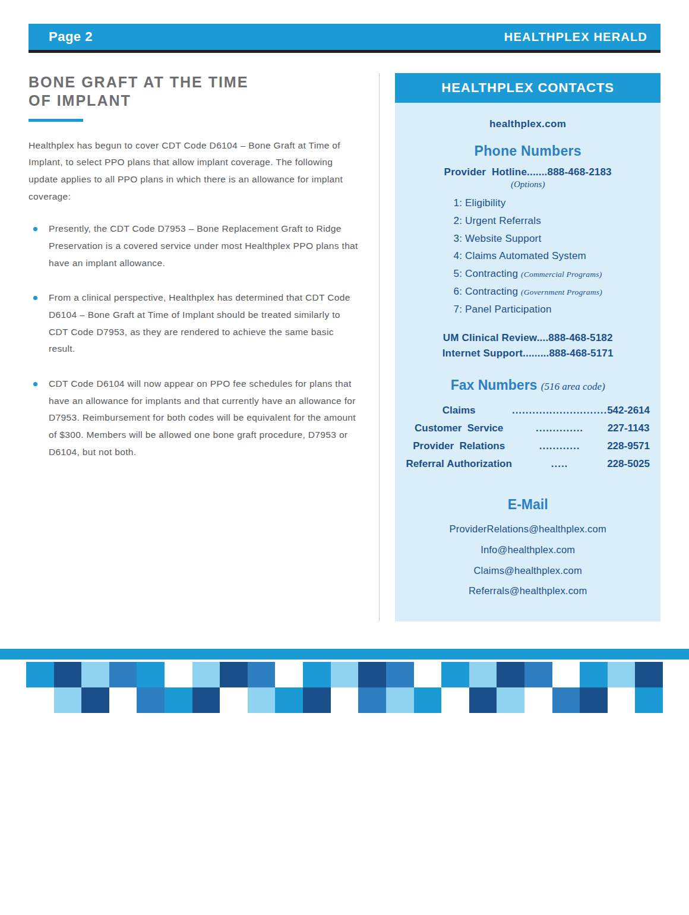Page 2
HEALTHPLEX HERALD
Bone Graft at the Time
of Implant
Healthplex has begun to cover CDT Code D6104 – Bone Graft at Time of Implant, to select PPO plans that allow implant coverage. The following update applies to all PPO plans in which there is an allowance for implant coverage:
Presently, the CDT Code D7953 – Bone Replacement Graft to Ridge Preservation is a covered service under most Healthplex PPO plans that have an implant allowance.
From a clinical perspective, Healthplex has determined that CDT Code D6104 – Bone Graft at Time of Implant should be treated similarly to CDT Code D7953, as they are rendered to achieve the same basic result.
CDT Code D6104 will now appear on PPO fee schedules for plans that have an allowance for implants and that currently have an allowance for D7953. Reimbursement for both codes will be equivalent for the amount of $300. Members will be allowed one bone graft procedure, D7953 or D6104, but not both.
HEALTHPLEX CONTACTS
healthplex.com
Phone Numbers
Provider Hotline.......888-468-2183
(Options)
1: Eligibility
2: Urgent Referrals
3: Website Support
4: Claims Automated System
5: Contracting (Commercial Programs)
6: Contracting (Government Programs)
7: Panel Participation
UM Clinical Review....888-468-5182
Internet Support.........888-468-5171
Fax Numbers (516 area code)
| Claims | ............................ | 542-2614 |
| Customer Service | .............. | 227-1143 |
| Provider Relations | ............ | 228-9571 |
| Referral Authorization | ..... | 228-5025 |
E-Mail
ProviderRelations@healthplex.com
Info@healthplex.com
Claims@healthplex.com
Referrals@healthplex.com